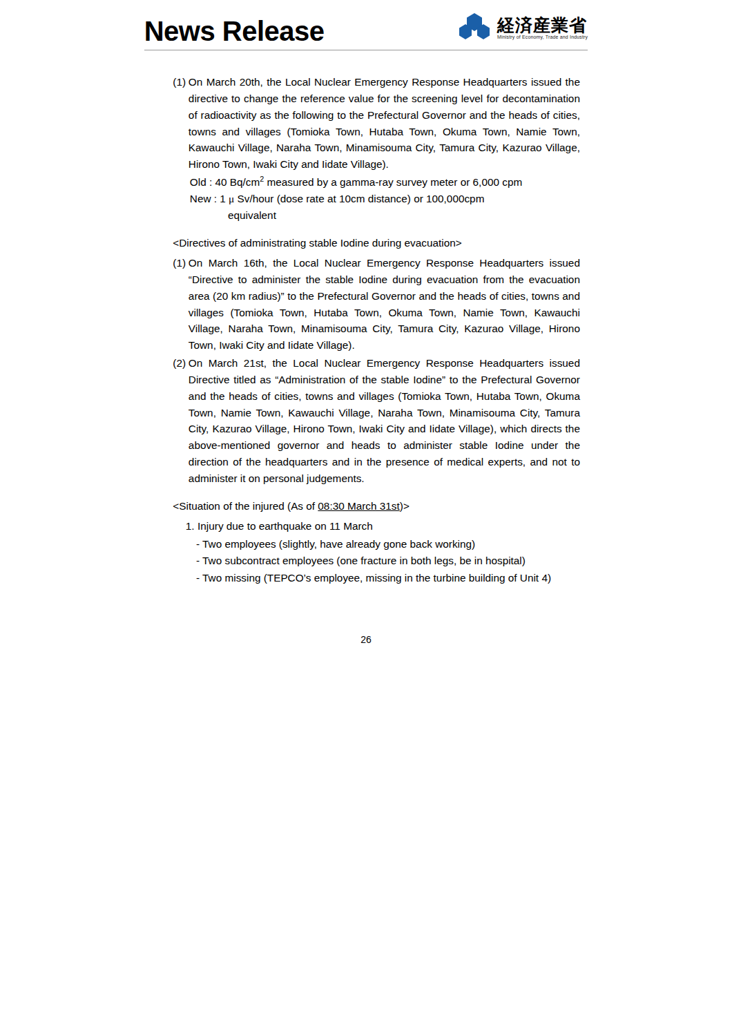News Release
経済産業省 Ministry of Economy, Trade and Industry
(1)
On March 20th, the Local Nuclear Emergency Response Headquarters issued the directive to change the reference value for the screening level for decontamination of radioactivity as the following to the Prefectural Governor and the heads of cities, towns and villages (Tomioka Town, Hutaba Town, Okuma Town, Namie Town, Kawauchi Village, Naraha Town, Minamisouma City, Tamura City, Kazurao Village, Hirono Town, Iwaki City and Iidate Village).
Old :
40 Bq/cm2 measured by a gamma-ray survey meter or 6,000 cpm
New :
1 μ Sv/hour (dose rate at 10cm distance) or 100,000cpm
equivalent
<Directives of administrating stable Iodine during evacuation>
(1)
On March 16th, the Local Nuclear Emergency Response Headquarters issued “Directive to administer the stable Iodine during evacuation from the evacuation area (20 km radius)” to the Prefectural Governor and the heads of cities, towns and villages (Tomioka Town, Hutaba Town, Okuma Town, Namie Town, Kawauchi Village, Naraha Town, Minamisouma City, Tamura City, Kazurao Village, Hirono Town, Iwaki City and Iidate Village).
(2)
On March 21st, the Local Nuclear Emergency Response Headquarters issued Directive titled as “Administration of the stable Iodine” to the Prefectural Governor and the heads of cities, towns and villages (Tomioka Town, Hutaba Town, Okuma Town, Namie Town, Kawauchi Village, Naraha Town, Minamisouma City, Tamura City, Kazurao Village, Hirono Town, Iwaki City and Iidate Village), which directs the above-mentioned governor and heads to administer stable Iodine under the direction of the headquarters and in the presence of medical experts, and not to administer it on personal judgements.
<Situation of the injured (As of 08:30 March 31st)>
1.
Injury due to earthquake on 11 March
- Two employees (slightly, have already gone back working)
- Two subcontract employees (one fracture in both legs, be in hospital)
- Two missing (TEPCO’s employee, missing in the turbine building of Unit 4)
26